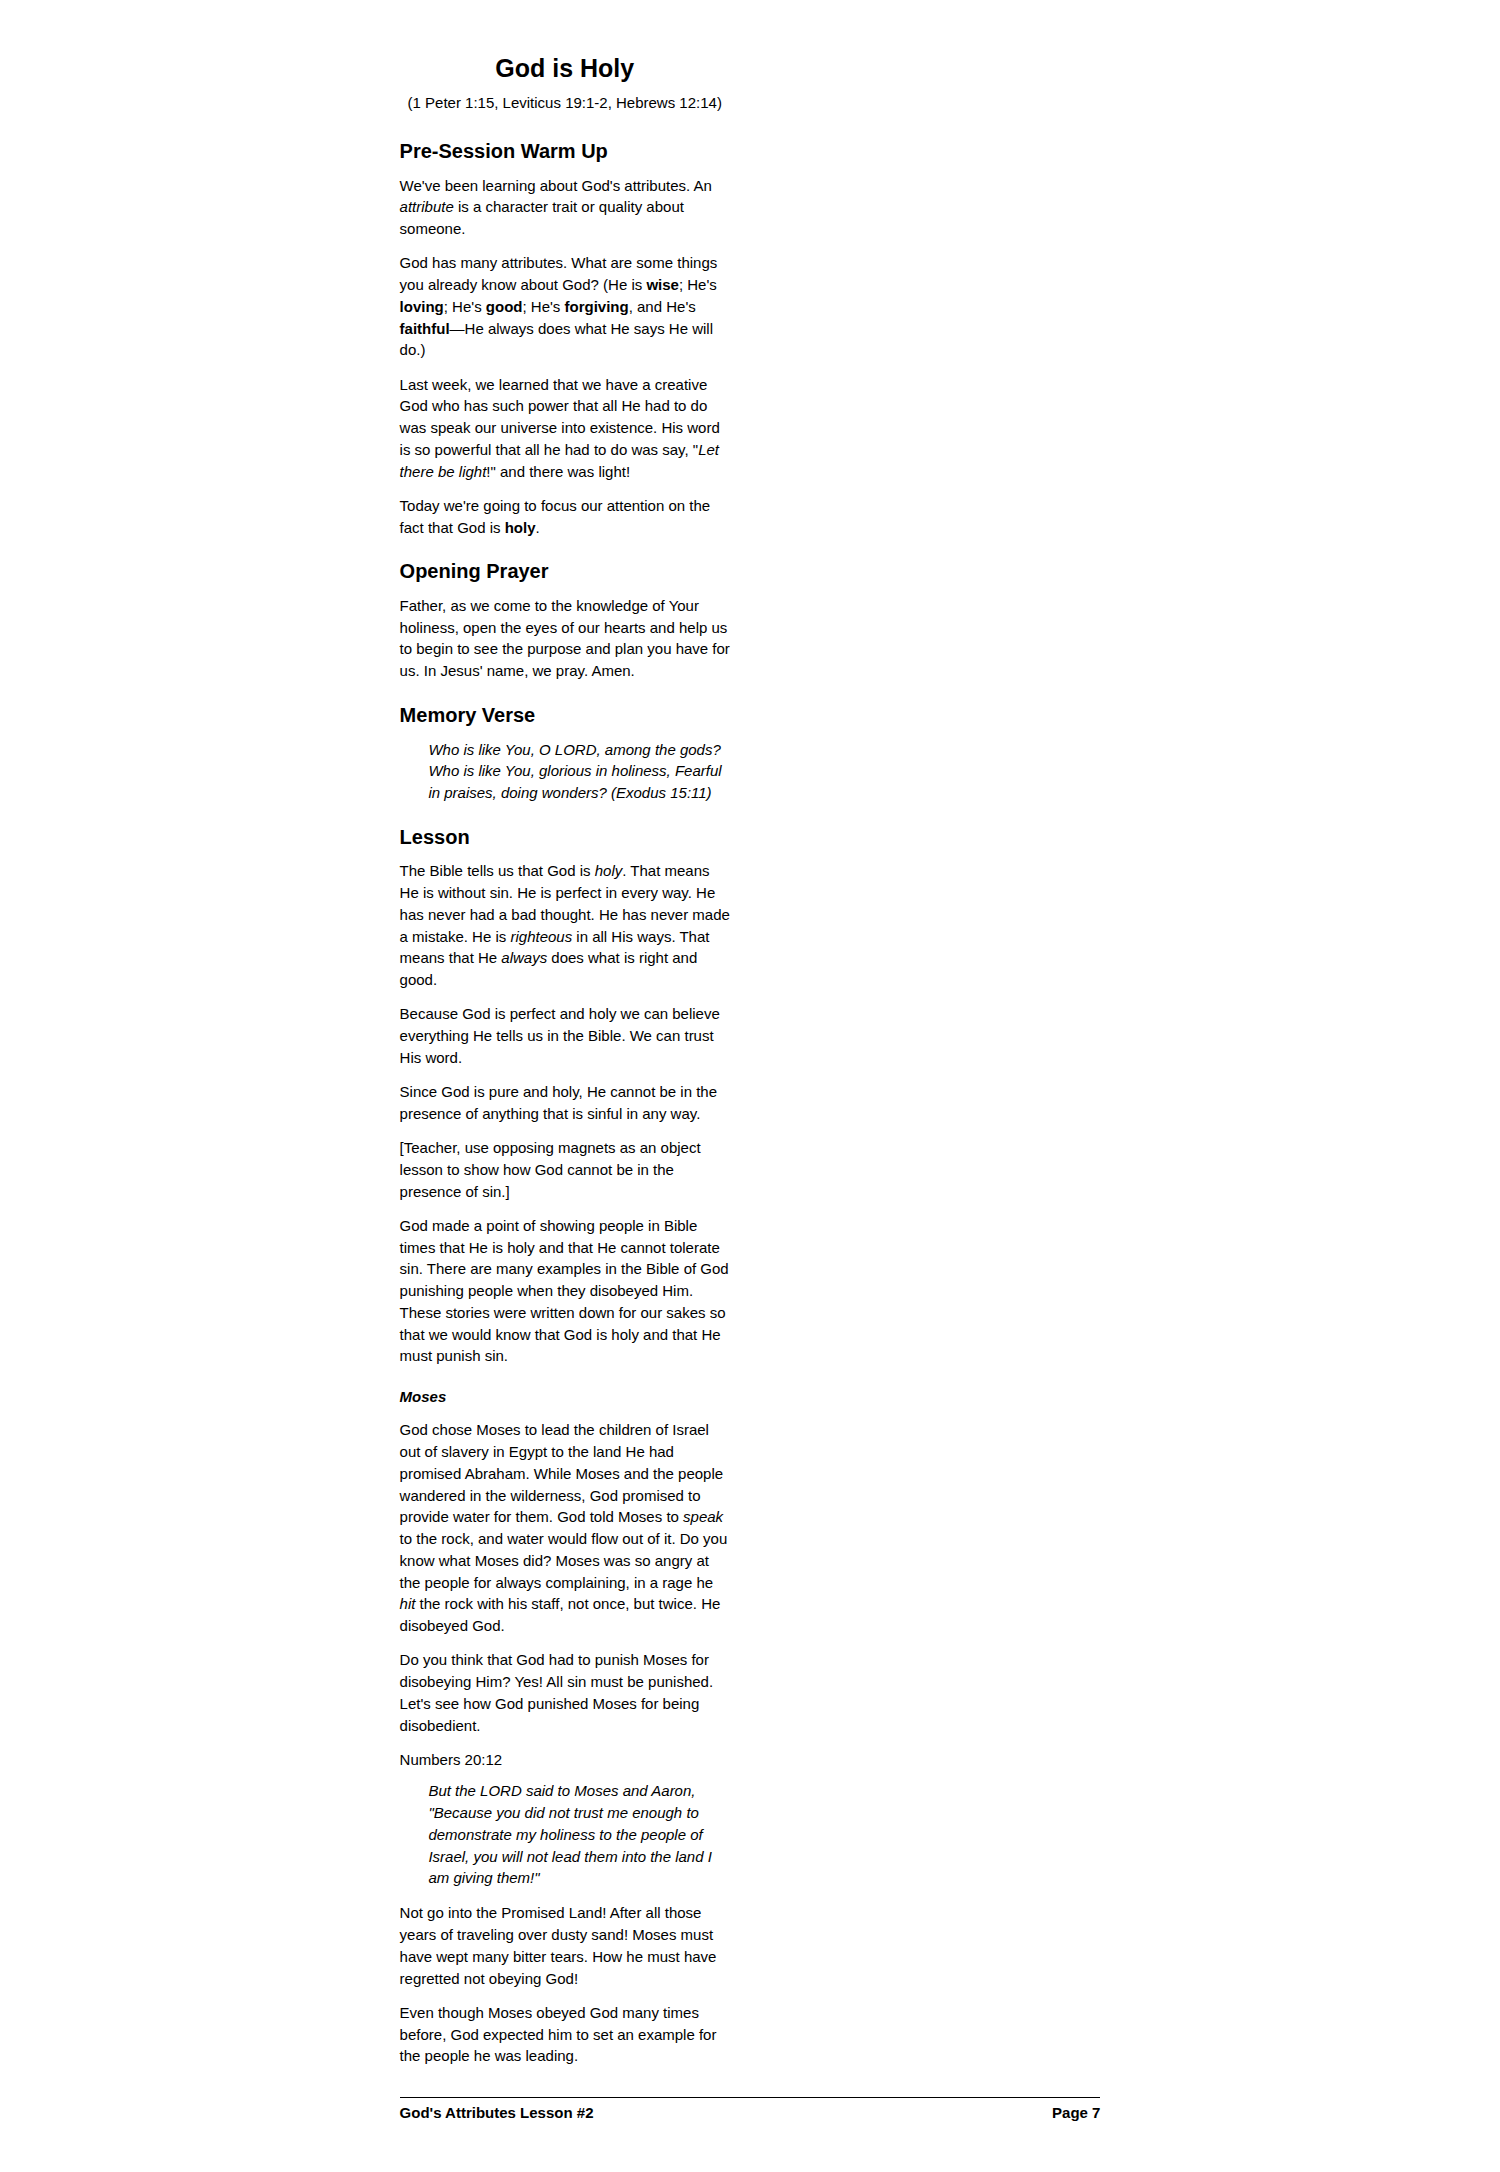God is Holy
(1 Peter 1:15, Leviticus 19:1-2, Hebrews 12:14)
Pre-Session Warm Up
We've been learning about God's attributes. An attribute is a character trait or quality about someone.
God has many attributes. What are some things you already know about God? (He is wise; He's loving; He's good; He's forgiving, and He's faithful—He always does what He says He will do.)
Last week, we learned that we have a creative God who has such power that all He had to do was speak our universe into existence. His word is so powerful that all he had to do was say, "Let there be light!" and there was light!
Today we're going to focus our attention on the fact that God is holy.
Opening Prayer
Father, as we come to the knowledge of Your holiness, open the eyes of our hearts and help us to begin to see the purpose and plan you have for us. In Jesus' name, we pray. Amen.
Memory Verse
Who is like You, O LORD, among the gods? Who is like You, glorious in holiness, Fearful in praises, doing wonders? (Exodus 15:11)
Lesson
The Bible tells us that God is holy. That means He is without sin. He is perfect in every way. He has never had a bad thought. He has never made a mistake. He is righteous in all His ways. That means that He always does what is right and good.
Because God is perfect and holy we can believe everything He tells us in the Bible. We can trust His word.
Since God is pure and holy, He cannot be in the presence of anything that is sinful in any way.
[Teacher, use opposing magnets as an object lesson to show how God cannot be in the presence of sin.]
God made a point of showing people in Bible times that He is holy and that He cannot tolerate sin. There are many examples in the Bible of God punishing people when they disobeyed Him. These stories were written down for our sakes so that we would know that God is holy and that He must punish sin.
Moses
God chose Moses to lead the children of Israel out of slavery in Egypt to the land He had promised Abraham. While Moses and the people wandered in the wilderness, God promised to provide water for them. God told Moses to speak to the rock, and water would flow out of it. Do you know what Moses did? Moses was so angry at the people for always complaining, in a rage he hit the rock with his staff, not once, but twice. He disobeyed God.
Do you think that God had to punish Moses for disobeying Him? Yes! All sin must be punished. Let's see how God punished Moses for being disobedient.
Numbers 20:12
But the LORD said to Moses and Aaron, "Because you did not trust me enough to demonstrate my holiness to the people of Israel, you will not lead them into the land I am giving them!"
Not go into the Promised Land! After all those years of traveling over dusty sand! Moses must have wept many bitter tears. How he must have regretted not obeying God!
Even though Moses obeyed God many times before, God expected him to set an example for the people he was leading.
God's Attributes Lesson #2 Page 7